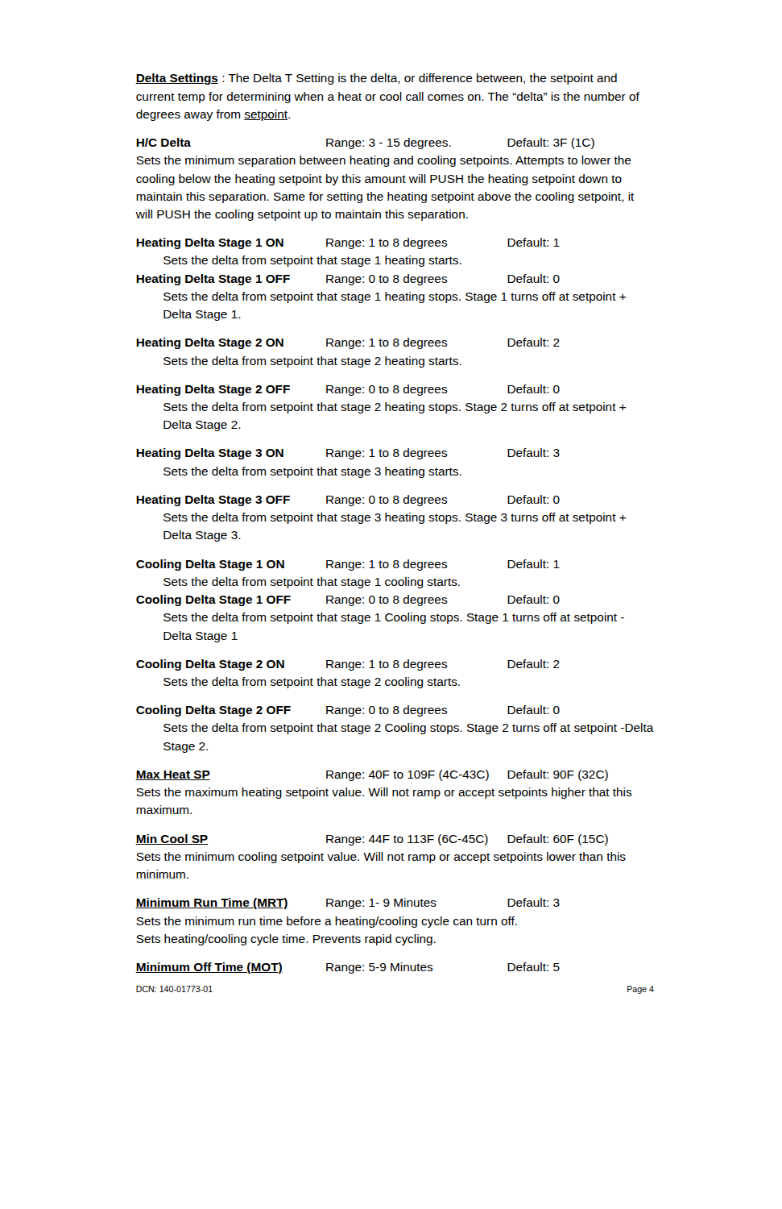Delta Settings : The Delta T Setting is the delta, or difference between, the setpoint and current temp for determining when a heat or cool call comes on. The “delta” is the number of degrees away from setpoint.
H/C Delta Range: 3 - 15 degrees. Default: 3F (1C)
Sets the minimum separation between heating and cooling setpoints. Attempts to lower the cooling below the heating setpoint by this amount will PUSH the heating setpoint down to maintain this separation. Same for setting the heating setpoint above the cooling setpoint, it will PUSH the cooling setpoint up to maintain this separation.
Heating Delta Stage 1 ON Range: 1 to 8 degrees Default: 1
Sets the delta from setpoint that stage 1 heating starts.
Heating Delta Stage 1 OFF Range: 0 to 8 degrees Default: 0
Sets the delta from setpoint that stage 1 heating stops. Stage 1 turns off at setpoint + Delta Stage 1.
Heating Delta Stage 2 ON Range: 1 to 8 degrees Default: 2
Sets the delta from setpoint that stage 2 heating starts.
Heating Delta Stage 2 OFF Range: 0 to 8 degrees Default: 0
Sets the delta from setpoint that stage 2 heating stops. Stage 2 turns off at setpoint + Delta Stage 2.
Heating Delta Stage 3 ON Range: 1 to 8 degrees Default: 3
Sets the delta from setpoint that stage 3 heating starts.
Heating Delta Stage 3 OFF Range: 0 to 8 degrees Default: 0
Sets the delta from setpoint that stage 3 heating stops. Stage 3 turns off at setpoint + Delta Stage 3.
Cooling Delta Stage 1 ON Range: 1 to 8 degrees Default: 1
Sets the delta from setpoint that stage 1 cooling starts.
Cooling Delta Stage 1 OFF Range: 0 to 8 degrees Default: 0
Sets the delta from setpoint that stage 1 Cooling stops. Stage 1 turns off at setpoint - Delta Stage 1
Cooling Delta Stage 2 ON Range: 1 to 8 degrees Default: 2
Sets the delta from setpoint that stage 2 cooling starts.
Cooling Delta Stage 2 OFF Range: 0 to 8 degrees Default: 0
Sets the delta from setpoint that stage 2 Cooling stops. Stage 2 turns off at setpoint -Delta Stage 2.
Max Heat SP Range: 40F to 109F (4C-43C) Default: 90F (32C)
Sets the maximum heating setpoint value. Will not ramp or accept setpoints higher that this maximum.
Min Cool SP Range: 44F to 113F (6C-45C) Default: 60F (15C)
Sets the minimum cooling setpoint value. Will not ramp or accept setpoints lower than this minimum.
Minimum Run Time (MRT) Range: 1- 9 Minutes Default: 3
Sets the minimum run time before a heating/cooling cycle can turn off.
Sets heating/cooling cycle time. Prevents rapid cycling.
Minimum Off Time (MOT) Range: 5-9 Minutes Default: 5
DCN: 140-01773-01 Page 4